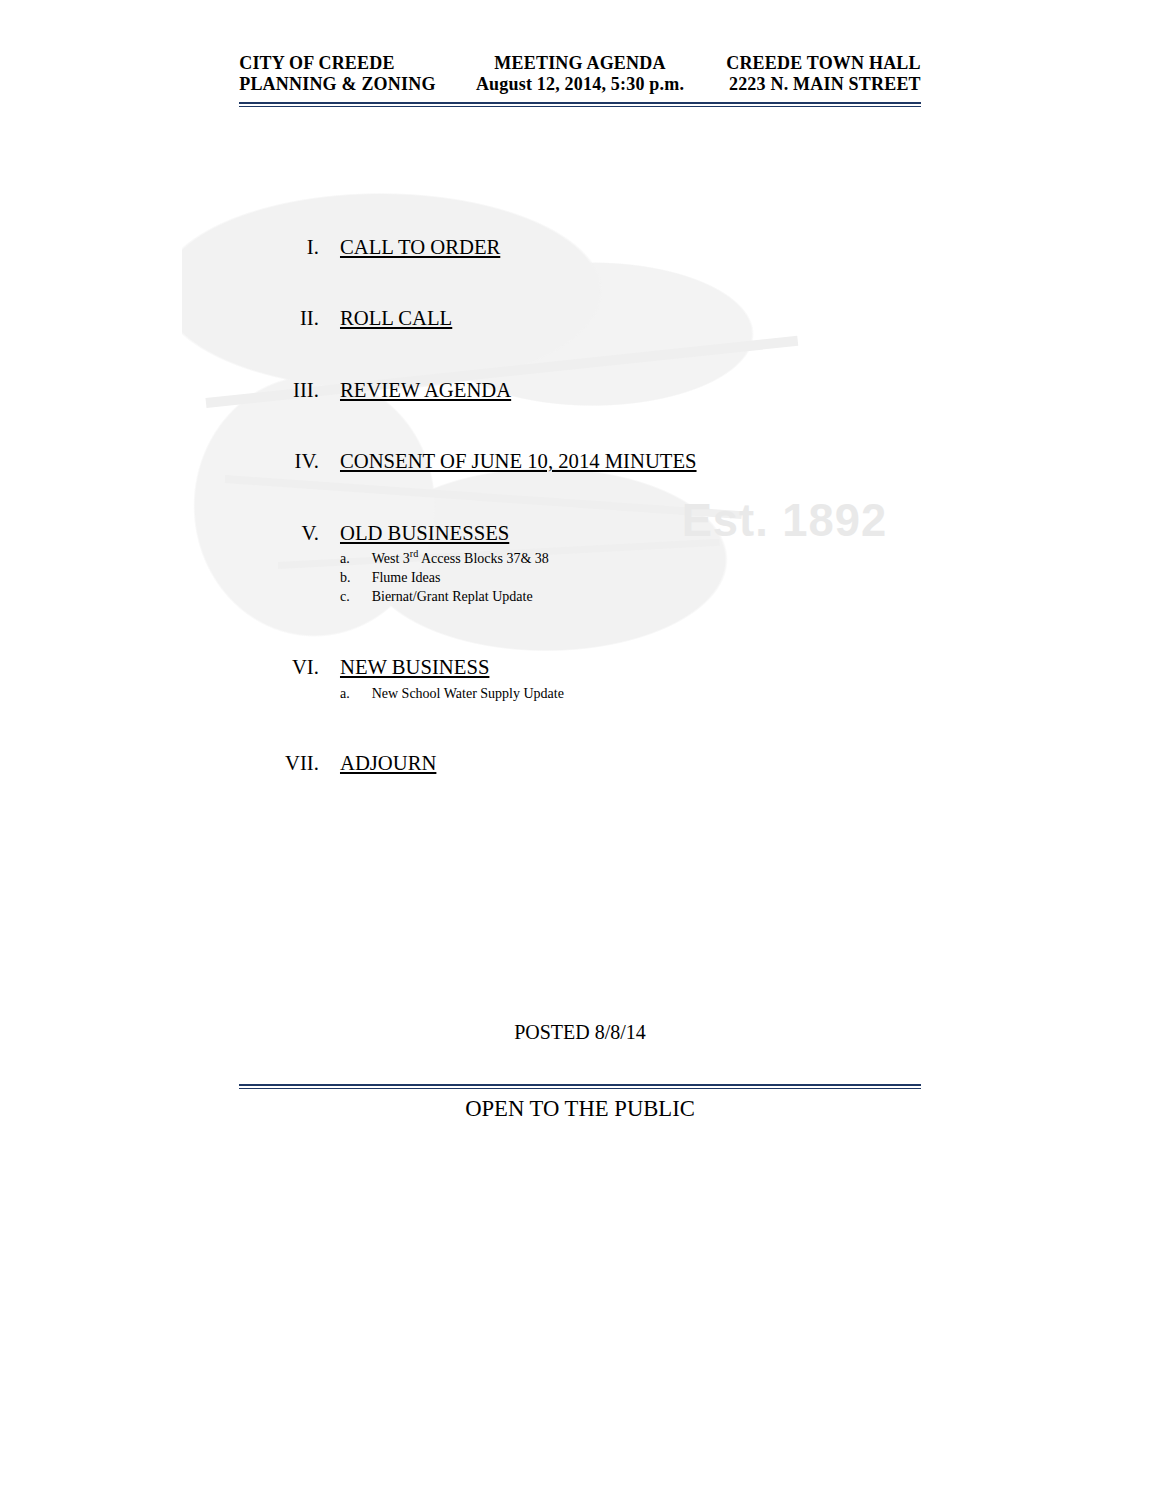CITY OF CREEDE
MEETING AGENDA
CREEDE TOWN HALL
PLANNING & ZONING
August 12, 2014, 5:30 p.m.
2223 N. MAIN STREET
Est. 1892
I.
CALL TO ORDER
II.
ROLL CALL
III.
REVIEW AGENDA
IV.
CONSENT OF JUNE 10, 2014 MINUTES
V.
OLD BUSINESSES
a. West 3rd Access Blocks 37& 38
b. Flume Ideas
c. Biernat/Grant Replat Update
VI.
NEW BUSINESS
a. New School Water Supply Update
VII.
ADJOURN
POSTED 8/8/14
OPEN TO THE PUBLIC